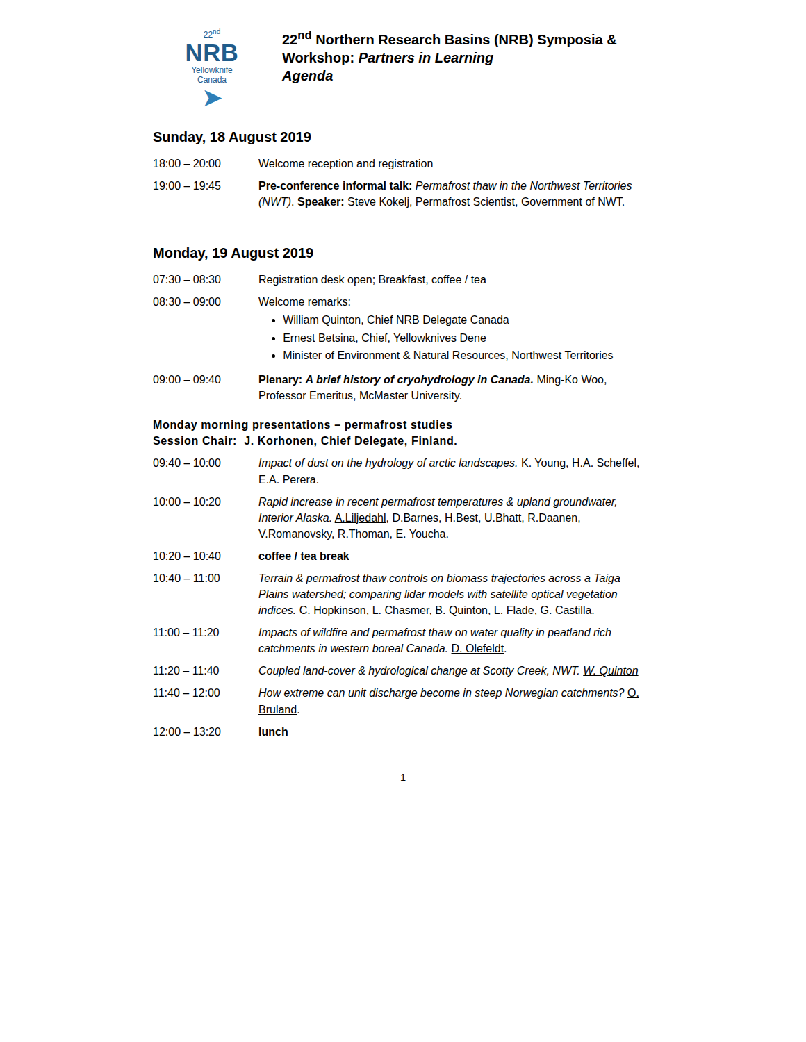22nd NRB Yellowknife Canada ➤
22nd Northern Research Basins (NRB) Symposia & Workshop: Partners in Learning Agenda
Sunday, 18 August 2019
18:00 – 20:00
Welcome reception and registration
19:00 – 19:45
Pre-conference informal talk: Permafrost thaw in the Northwest Territories (NWT). Speaker: Steve Kokelj, Permafrost Scientist, Government of NWT.
Monday, 19 August 2019
07:30 – 08:30
Registration desk open; Breakfast, coffee / tea
08:30 – 09:00
Welcome remarks:
William Quinton, Chief NRB Delegate Canada
Ernest Betsina, Chief, Yellowknives Dene
Minister of Environment & Natural Resources, Northwest Territories
09:00 – 09:40
Plenary: A brief history of cryohydrology in Canada. Ming-Ko Woo, Professor Emeritus, McMaster University.
Monday morning presentations – permafrost studies Session Chair: J. Korhonen, Chief Delegate, Finland.
09:40 – 10:00
Impact of dust on the hydrology of arctic landscapes. K. Young, H.A. Scheffel, E.A. Perera.
10:00 – 10:20
Rapid increase in recent permafrost temperatures & upland groundwater, Interior Alaska. A.Liljedahl, D.Barnes, H.Best, U.Bhatt, R.Daanen, V.Romanovsky, R.Thoman, E. Youcha.
10:20 – 10:40
coffee / tea break
10:40 – 11:00
Terrain & permafrost thaw controls on biomass trajectories across a Taiga Plains watershed; comparing lidar models with satellite optical vegetation indices. C. Hopkinson, L. Chasmer, B. Quinton, L. Flade, G. Castilla.
11:00 – 11:20
Impacts of wildfire and permafrost thaw on water quality in peatland rich catchments in western boreal Canada. D. Olefeldt.
11:20 – 11:40
Coupled land-cover & hydrological change at Scotty Creek, NWT. W. Quinton
11:40 – 12:00
How extreme can unit discharge become in steep Norwegian catchments? O. Bruland.
12:00 – 13:20
lunch
1